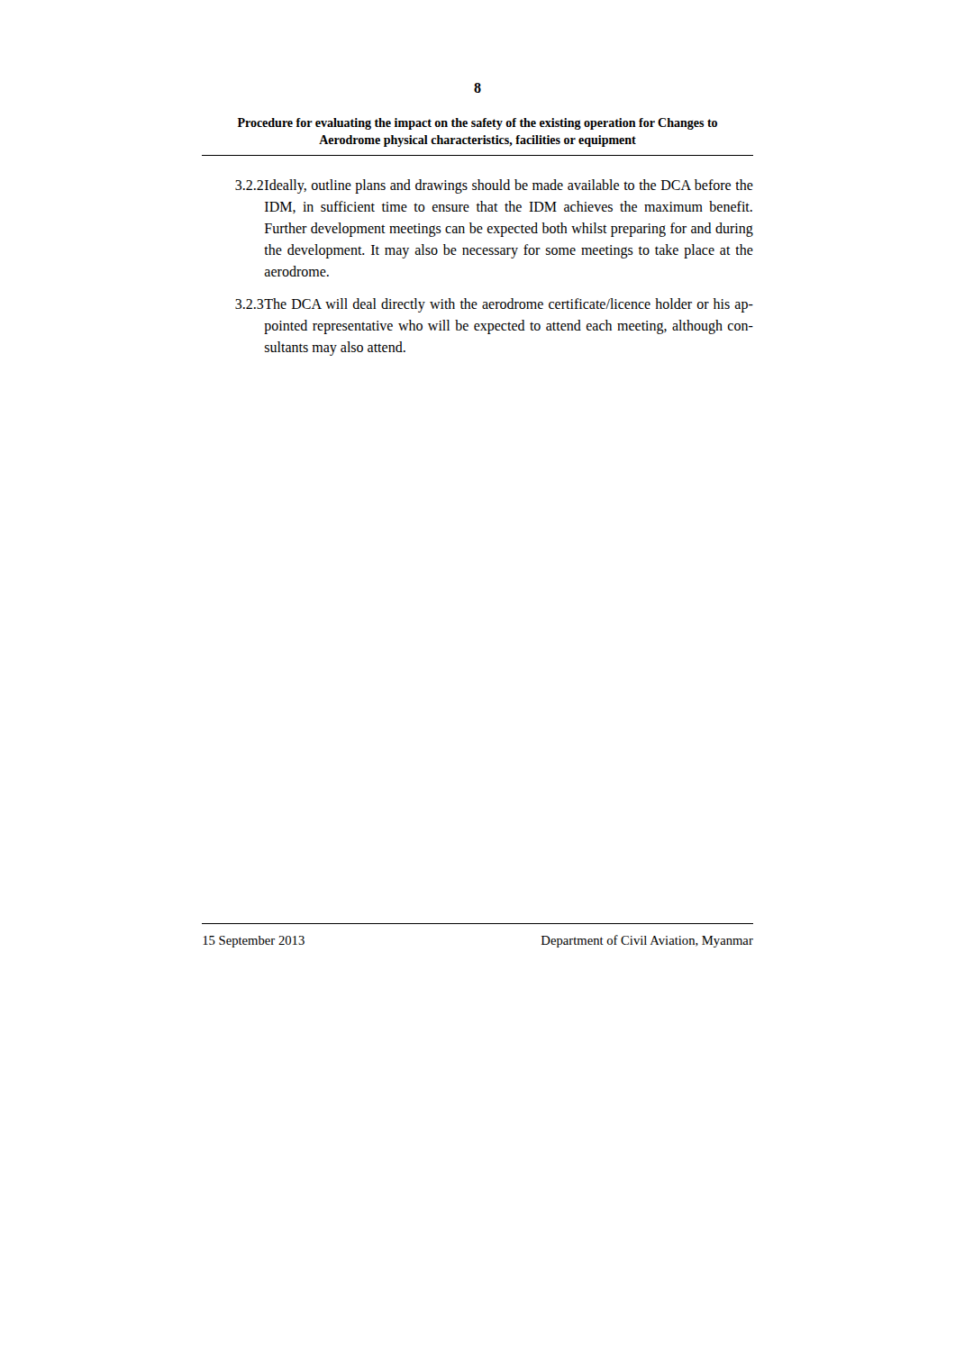8
Procedure for evaluating the impact on the safety of the existing operation for Changes to
Aerodrome physical characteristics, facilities or equipment
3.2.2
Ideally, outline plans and drawings should be made available to the DCA before the IDM, in sufficient time to ensure that the IDM achieves the maximum benefit. Further development meetings can be expected both whilst preparing for and during the development. It may also be necessary for some meetings to take place at the aerodrome.
3.2.3
The DCA will deal directly with the aerodrome certificate/licence holder or his appointed representative who will be expected to attend each meeting, although consultants may also attend.
15 September 2013 Department of Civil Aviation, Myanmar